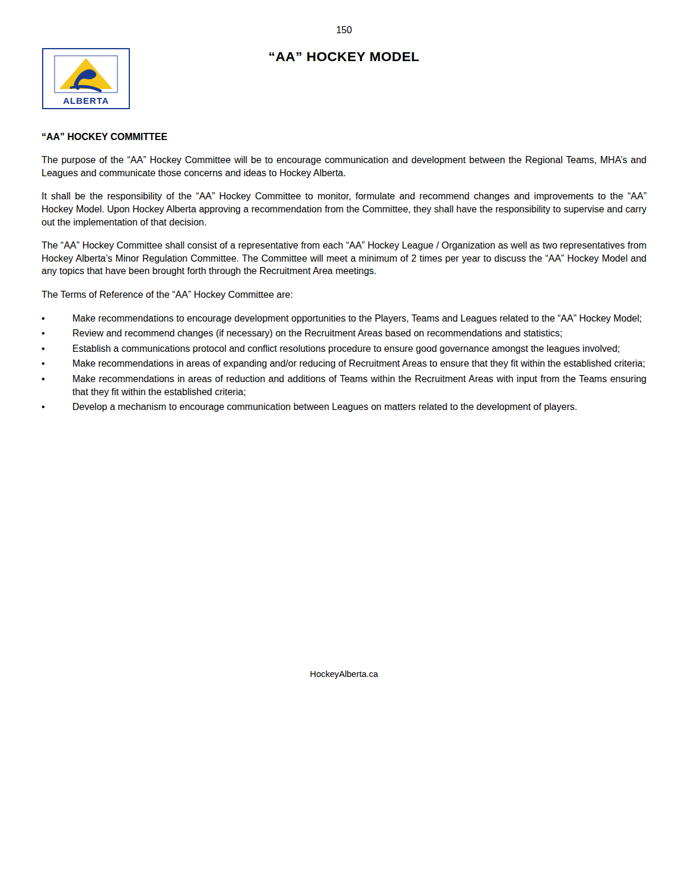150
ALBERTA
“AA” HOCKEY MODEL
“AA” HOCKEY COMMITTEE
The purpose of the “AA” Hockey Committee will be to encourage communication and development between the Regional Teams, MHA’s and Leagues and communicate those concerns and ideas to Hockey Alberta.
It shall be the responsibility of the “AA” Hockey Committee to monitor, formulate and recommend changes and improvements to the “AA” Hockey Model. Upon Hockey Alberta approving a recommendation from the Committee, they shall have the responsibility to supervise and carry out the implementation of that decision.
The “AA” Hockey Committee shall consist of a representative from each “AA” Hockey League / Organization as well as two representatives from Hockey Alberta’s Minor Regulation Committee. The Committee will meet a minimum of 2 times per year to discuss the “AA” Hockey Model and any topics that have been brought forth through the Recruitment Area meetings.
The Terms of Reference of the “AA” Hockey Committee are:
Make recommendations to encourage development opportunities to the Players, Teams and Leagues related to the “AA” Hockey Model;
Review and recommend changes (if necessary) on the Recruitment Areas based on recommendations and statistics;
Establish a communications protocol and conflict resolutions procedure to ensure good governance amongst the leagues involved;
Make recommendations in areas of expanding and/or reducing of Recruitment Areas to ensure that they fit within the established criteria;
Make recommendations in areas of reduction and additions of Teams within the Recruitment Areas with input from the Teams ensuring that they fit within the established criteria;
Develop a mechanism to encourage communication between Leagues on matters related to the development of players.
HockeyAlberta.ca